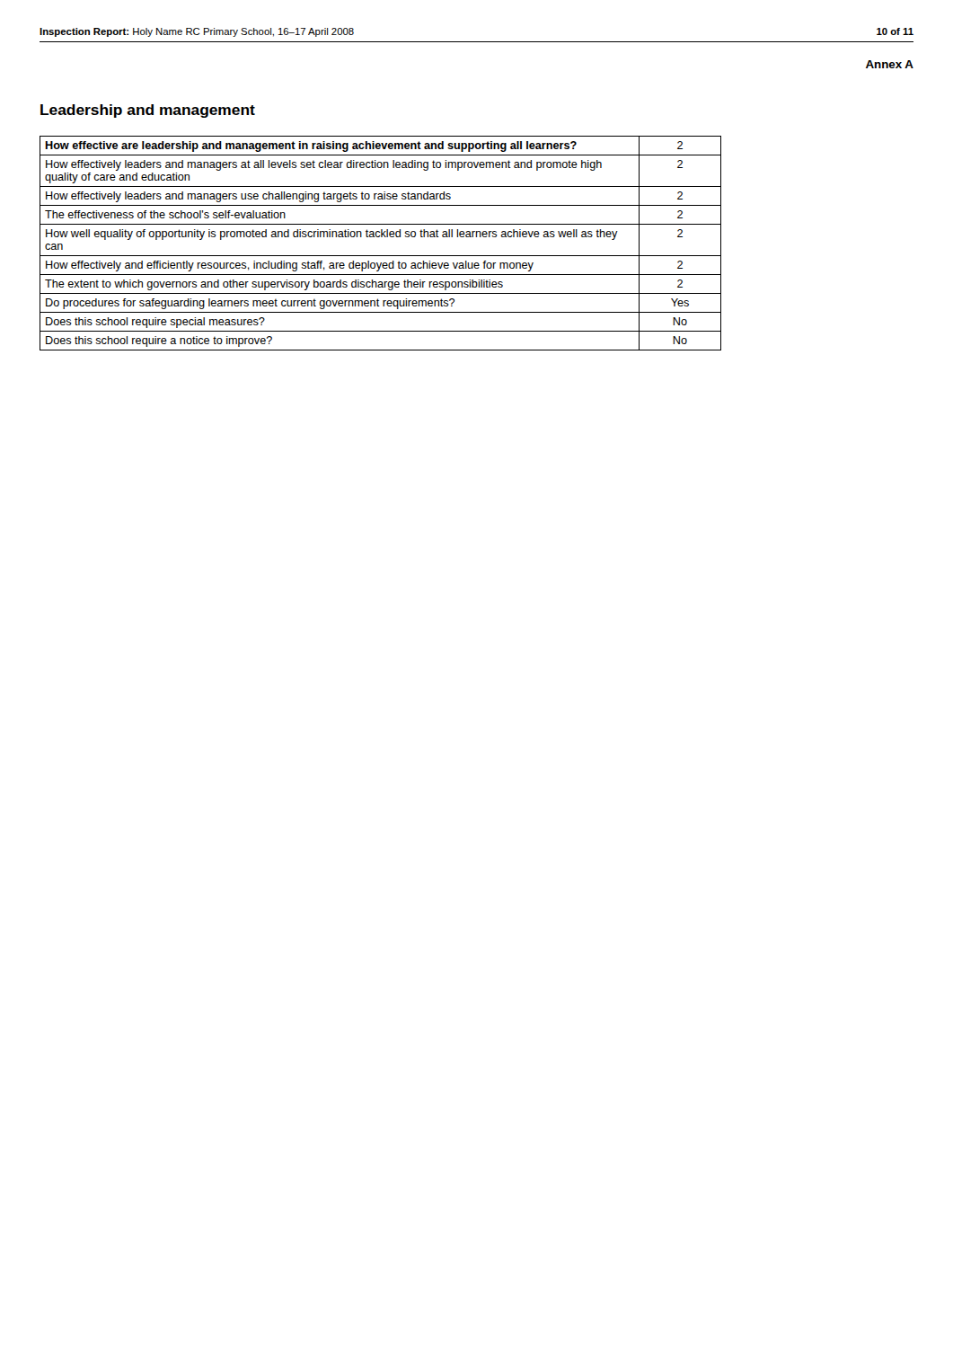Inspection Report: Holy Name RC Primary School, 16–17 April 2008
10 of 11
Annex A
Leadership and management
| How effective are leadership and management in raising achievement and supporting all learners? | 2 |
| How effectively leaders and managers at all levels set clear direction leading to improvement and promote high quality of care and education | 2 |
| How effectively leaders and managers use challenging targets to raise standards | 2 |
| The effectiveness of the school's self-evaluation | 2 |
| How well equality of opportunity is promoted and discrimination tackled so that all learners achieve as well as they can | 2 |
| How effectively and efficiently resources, including staff, are deployed to achieve value for money | 2 |
| The extent to which governors and other supervisory boards discharge their responsibilities | 2 |
| Do procedures for safeguarding learners meet current government requirements? | Yes |
| Does this school require special measures? | No |
| Does this school require a notice to improve? | No |